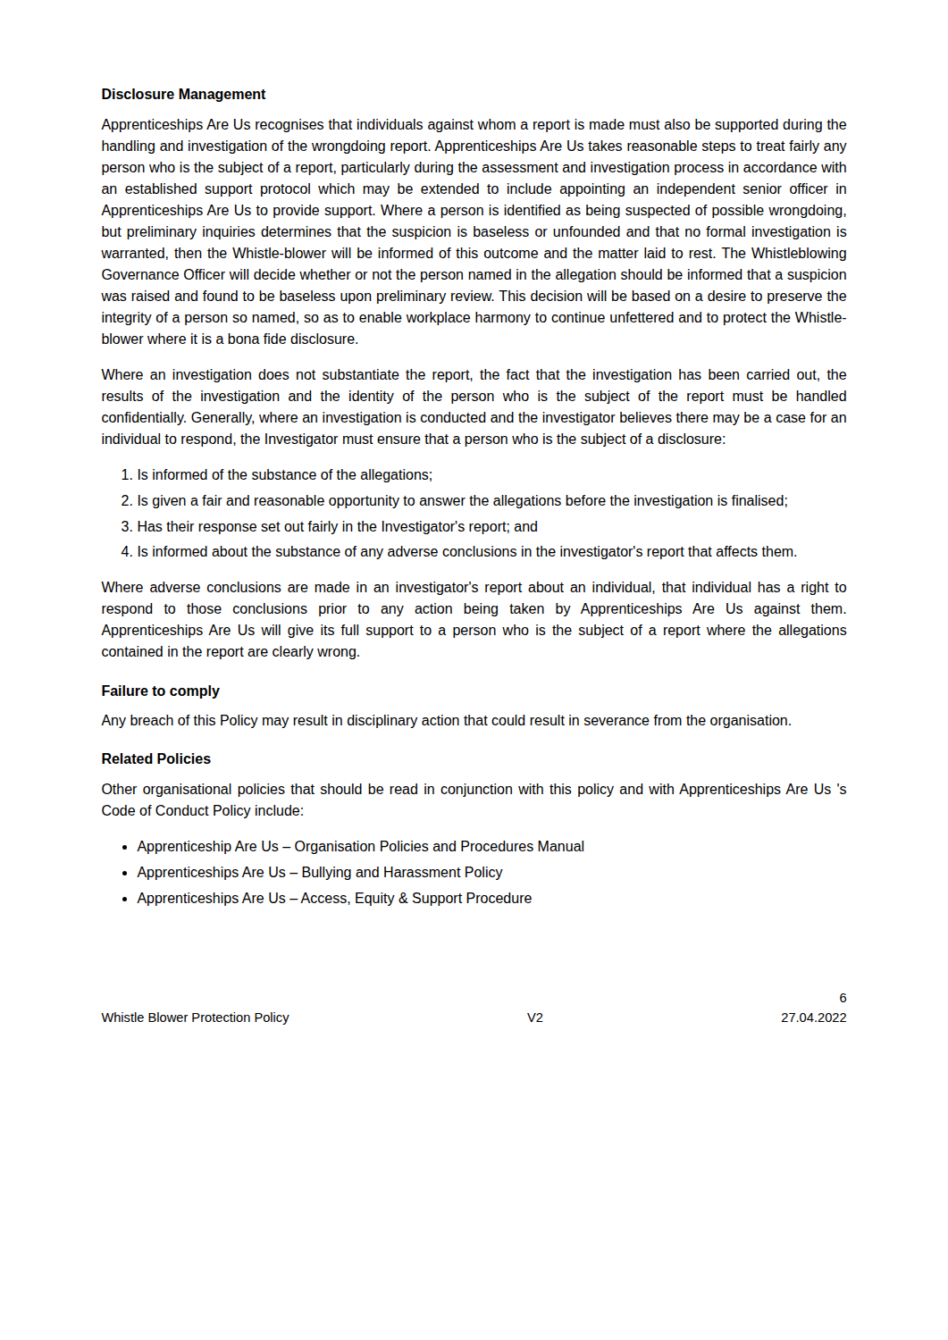Disclosure Management
Apprenticeships Are Us recognises that individuals against whom a report is made must also be supported during the handling and investigation of the wrongdoing report. Apprenticeships Are Us takes reasonable steps to treat fairly any person who is the subject of a report, particularly during the assessment and investigation process in accordance with an established support protocol which may be extended to include appointing an independent senior officer in Apprenticeships Are Us to provide support. Where a person is identified as being suspected of possible wrongdoing, but preliminary inquiries determines that the suspicion is baseless or unfounded and that no formal investigation is warranted, then the Whistle-blower will be informed of this outcome and the matter laid to rest. The Whistleblowing Governance Officer will decide whether or not the person named in the allegation should be informed that a suspicion was raised and found to be baseless upon preliminary review. This decision will be based on a desire to preserve the integrity of a person so named, so as to enable workplace harmony to continue unfettered and to protect the Whistle-blower where it is a bona fide disclosure.
Where an investigation does not substantiate the report, the fact that the investigation has been carried out, the results of the investigation and the identity of the person who is the subject of the report must be handled confidentially. Generally, where an investigation is conducted and the investigator believes there may be a case for an individual to respond, the Investigator must ensure that a person who is the subject of a disclosure:
Is informed of the substance of the allegations;
Is given a fair and reasonable opportunity to answer the allegations before the investigation is finalised;
Has their response set out fairly in the Investigator's report; and
Is informed about the substance of any adverse conclusions in the investigator's report that affects them.
Where adverse conclusions are made in an investigator's report about an individual, that individual has a right to respond to those conclusions prior to any action being taken by Apprenticeships Are Us against them. Apprenticeships Are Us will give its full support to a person who is the subject of a report where the allegations contained in the report are clearly wrong.
Failure to comply
Any breach of this Policy may result in disciplinary action that could result in severance from the organisation.
Related Policies
Other organisational policies that should be read in conjunction with this policy and with Apprenticeships Are Us 's Code of Conduct Policy include:
Apprenticeship Are Us – Organisation Policies and Procedures Manual
Apprenticeships Are Us – Bullying and Harassment Policy
Apprenticeships Are Us – Access, Equity & Support Procedure
Whistle Blower Protection Policy
V2
6 27.04.2022